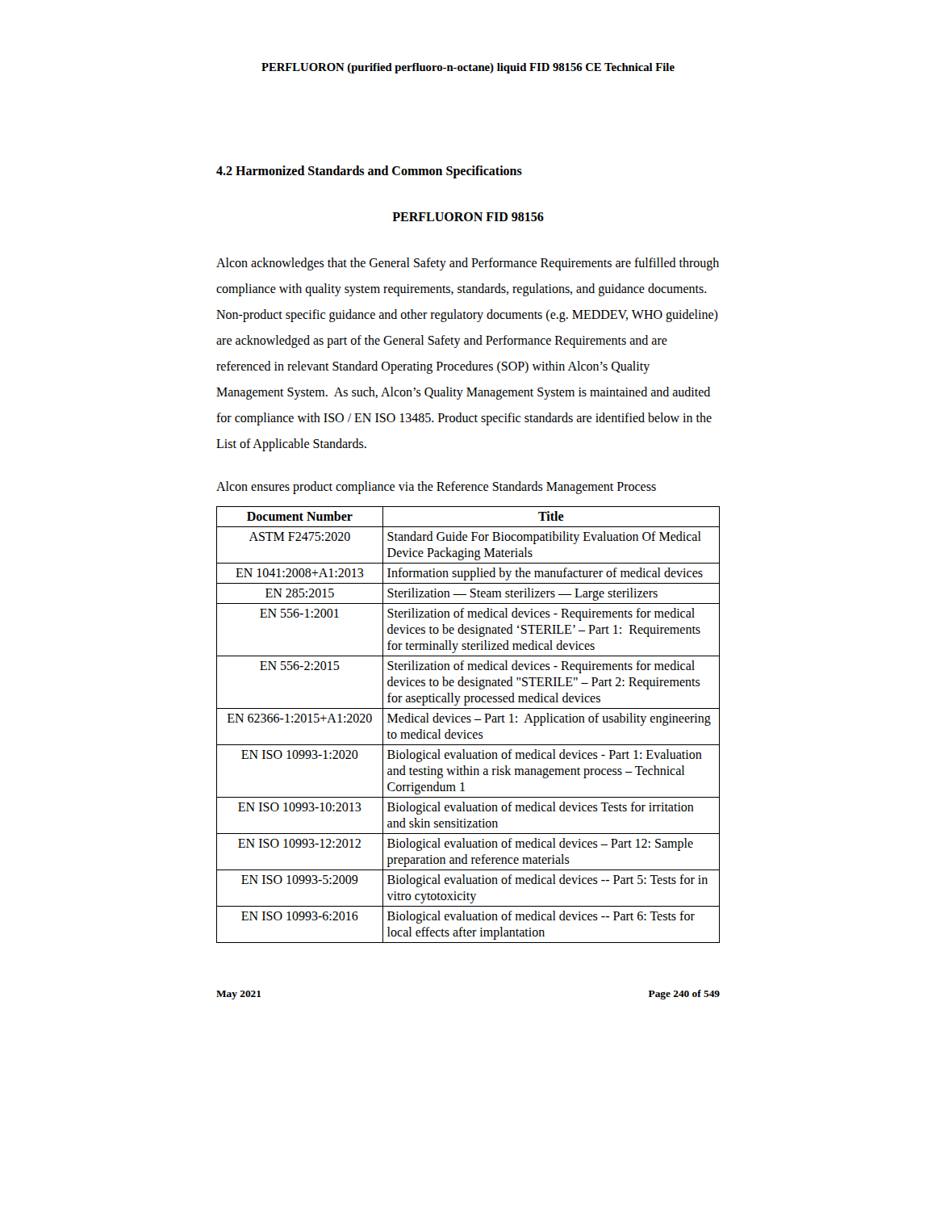PERFLUORON (purified perfluoro-n-octane) liquid FID 98156 CE Technical File
4.2 Harmonized Standards and Common Specifications
PERFLUORON FID 98156
Alcon acknowledges that the General Safety and Performance Requirements are fulfilled through compliance with quality system requirements, standards, regulations, and guidance documents. Non-product specific guidance and other regulatory documents (e.g. MEDDEV, WHO guideline) are acknowledged as part of the General Safety and Performance Requirements and are referenced in relevant Standard Operating Procedures (SOP) within Alcon’s Quality Management System. As such, Alcon’s Quality Management System is maintained and audited for compliance with ISO / EN ISO 13485. Product specific standards are identified below in the List of Applicable Standards.
Alcon ensures product compliance via the Reference Standards Management Process
| Document Number | Title |
| --- | --- |
| ASTM F2475:2020 | Standard Guide For Biocompatibility Evaluation Of Medical Device Packaging Materials |
| EN 1041:2008+A1:2013 | Information supplied by the manufacturer of medical devices |
| EN 285:2015 | Sterilization — Steam sterilizers — Large sterilizers |
| EN 556-1:2001 | Sterilization of medical devices - Requirements for medical devices to be designated ‘STERILE’ – Part 1: Requirements for terminally sterilized medical devices |
| EN 556-2:2015 | Sterilization of medical devices - Requirements for medical devices to be designated "STERILE" – Part 2: Requirements for aseptically processed medical devices |
| EN 62366-1:2015+A1:2020 | Medical devices – Part 1: Application of usability engineering to medical devices |
| EN ISO 10993-1:2020 | Biological evaluation of medical devices - Part 1: Evaluation and testing within a risk management process – Technical Corrigendum 1 |
| EN ISO 10993-10:2013 | Biological evaluation of medical devices Tests for irritation and skin sensitization |
| EN ISO 10993-12:2012 | Biological evaluation of medical devices – Part 12: Sample preparation and reference materials |
| EN ISO 10993-5:2009 | Biological evaluation of medical devices -- Part 5: Tests for in vitro cytotoxicity |
| EN ISO 10993-6:2016 | Biological evaluation of medical devices -- Part 6: Tests for local effects after implantation |
May 2021
Page 240 of 549